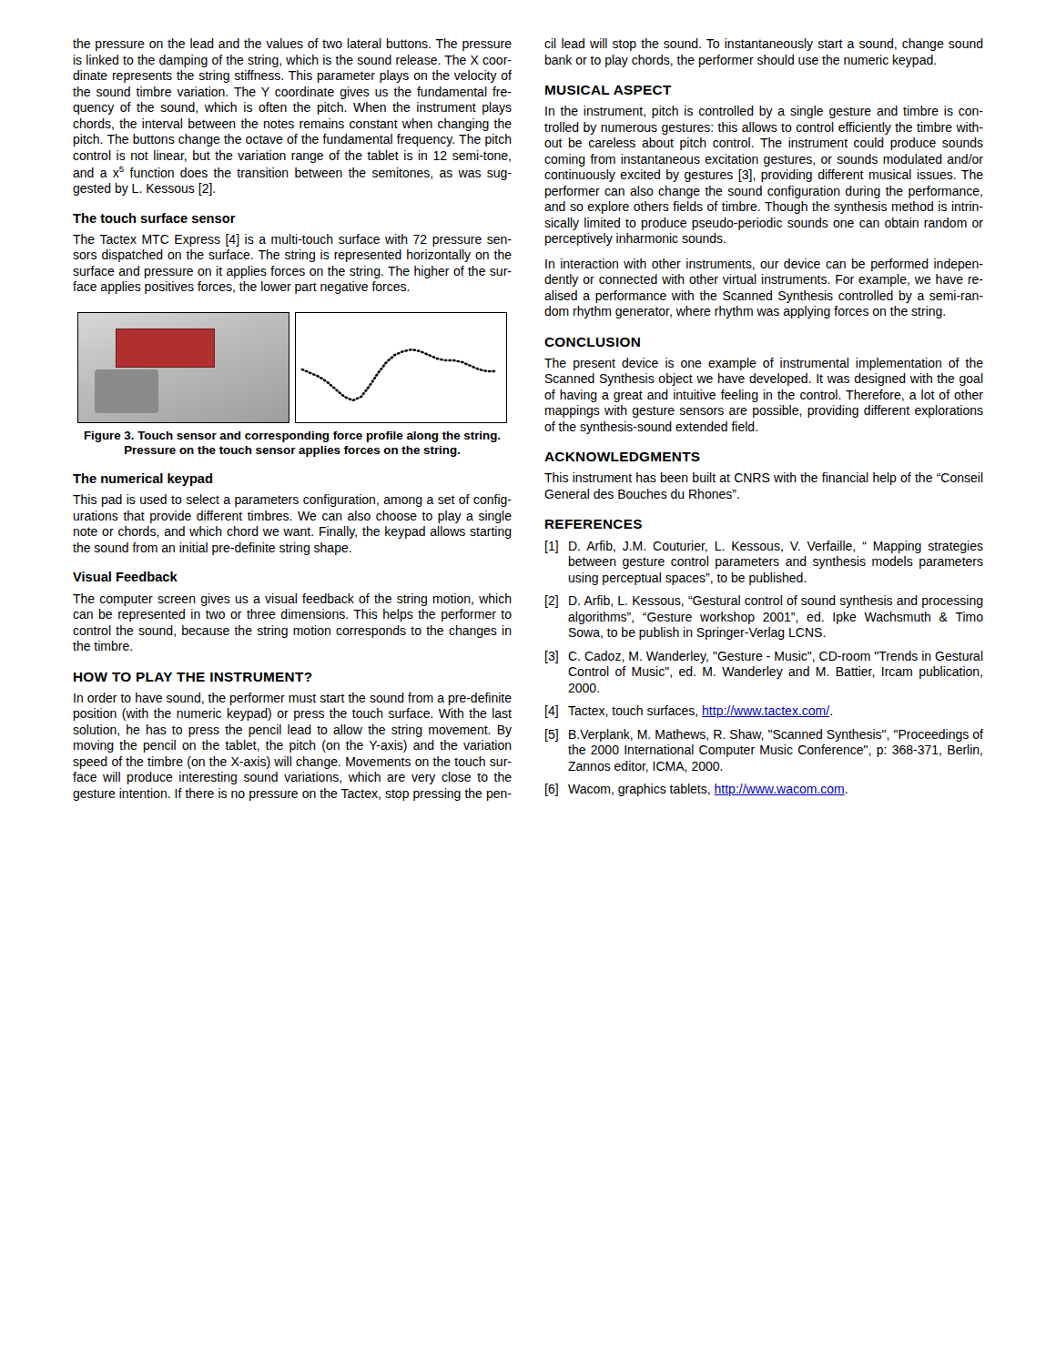the pressure on the lead and the values of two lateral buttons. The pressure is linked to the damping of the string, which is the sound release. The X coordinate represents the string stiffness. This parameter plays on the velocity of the sound timbre variation. The Y coordinate gives us the fundamental frequency of the sound, which is often the pitch. When the instrument plays chords, the interval between the notes remains constant when changing the pitch. The buttons change the octave of the fundamental frequency. The pitch control is not linear, but the variation range of the tablet is in 12 semi-tone, and a x5 function does the transition between the semitones, as was suggested by L. Kessous [2].
The touch surface sensor
The Tactex MTC Express [4] is a multi-touch surface with 72 pressure sensors dispatched on the surface. The string is represented horizontally on the surface and pressure on it applies forces on the string. The higher of the surface applies positives forces, the lower part negative forces.
Figure 3. Touch sensor and corresponding force profile along the string. Pressure on the touch sensor applies forces on the string.
The numerical keypad
This pad is used to select a parameters configuration, among a set of configurations that provide different timbres. We can also choose to play a single note or chords, and which chord we want. Finally, the keypad allows starting the sound from an initial pre-definite string shape.
Visual Feedback
The computer screen gives us a visual feedback of the string motion, which can be represented in two or three dimensions. This helps the performer to control the sound, because the string motion corresponds to the changes in the timbre.
How to play the instrument?
In order to have sound, the performer must start the sound from a pre-definite position (with the numeric keypad) or press the touch surface. With the last solution, he has to press the pencil lead to allow the string movement. By moving the pencil on the tablet, the pitch (on the Y-axis) and the variation speed of the timbre (on the X-axis) will change. Movements on the touch surface will produce interesting sound variations, which are very close to the gesture intention. If there is no pressure on the Tactex, stop pressing the pencil lead will stop the sound. To instantaneously start a sound, change sound bank or to play chords, the performer should use the numeric keypad.
Musical aspect
In the instrument, pitch is controlled by a single gesture and timbre is controlled by numerous gestures: this allows to control efficiently the timbre without be careless about pitch control. The instrument could produce sounds coming from instantaneous excitation gestures, or sounds modulated and/or continuously excited by gestures [3], providing different musical issues. The performer can also change the sound configuration during the performance, and so explore others fields of timbre. Though the synthesis method is intrinsically limited to produce pseudo-periodic sounds one can obtain random or perceptively inharmonic sounds.
In interaction with other instruments, our device can be performed independently or connected with other virtual instruments. For example, we have realised a performance with the Scanned Synthesis controlled by a semi-random rhythm generator, where rhythm was applying forces on the string.
Conclusion
The present device is one example of instrumental implementation of the Scanned Synthesis object we have developed. It was designed with the goal of having a great and intuitive feeling in the control. Therefore, a lot of other mappings with gesture sensors are possible, providing different explorations of the synthesis-sound extended field.
Acknowledgments
This instrument has been built at CNRS with the financial help of the “Conseil General des Bouches du Rhones”.
References
D. Arfib, J.M. Couturier, L. Kessous, V. Verfaille, “ Mapping strategies between gesture control parameters and synthesis models parameters using perceptual spaces”, to be published.
D. Arfib, L. Kessous, “Gestural control of sound synthesis and processing algorithms”, “Gesture workshop 2001”, ed. Ipke Wachsmuth & Timo Sowa, to be publish in Springer-Verlag LCNS.
C. Cadoz, M. Wanderley, "Gesture - Music", CD-room "Trends in Gestural Control of Music", ed. M. Wanderley and M. Battier, Ircam publication, 2000.
Tactex, touch surfaces, http://www.tactex.com/.
B.Verplank, M. Mathews, R. Shaw, "Scanned Synthesis", "Proceedings of the 2000 International Computer Music Conference", p: 368-371, Berlin, Zannos editor, ICMA, 2000.
Wacom, graphics tablets, http://www.wacom.com.